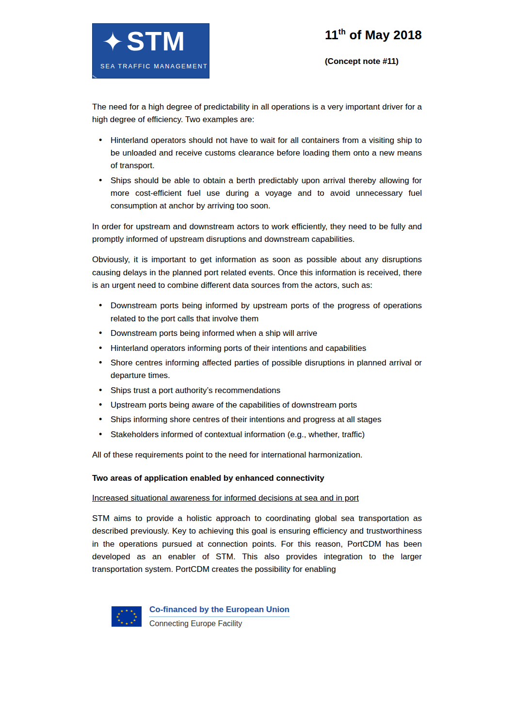✦
STM
Sea Traffic Management
11th of May 2018
(Concept note #11)
The need for a high degree of predictability in all operations is a very important driver for a high degree of efficiency. Two examples are:
Hinterland operators should not have to wait for all containers from a visiting ship to be unloaded and receive customs clearance before loading them onto a new means of transport.
Ships should be able to obtain a berth predictably upon arrival thereby allowing for more cost-efficient fuel use during a voyage and to avoid unnecessary fuel consumption at anchor by arriving too soon.
In order for upstream and downstream actors to work efficiently, they need to be fully and promptly informed of upstream disruptions and downstream capabilities.
Obviously, it is important to get information as soon as possible about any disruptions causing delays in the planned port related events. Once this information is received, there is an urgent need to combine different data sources from the actors, such as:
Downstream ports being informed by upstream ports of the progress of operations related to the port calls that involve them
Downstream ports being informed when a ship will arrive
Hinterland operators informing ports of their intentions and capabilities
Shore centres informing affected parties of possible disruptions in planned arrival or departure times.
Ships trust a port authority’s recommendations
Upstream ports being aware of the capabilities of downstream ports
Ships informing shore centres of their intentions and progress at all stages
Stakeholders informed of contextual information (e.g., whether, traffic)
All of these requirements point to the need for international harmonization.
Two areas of application enabled by enhanced connectivity
Increased situational awareness for informed decisions at sea and in port
STM aims to provide a holistic approach to coordinating global sea transportation as described previously. Key to achieving this goal is ensuring efficiency and trustworthiness in the operations pursued at connection points. For this reason, PortCDM has been developed as an enabler of STM. This also provides integration to the larger transportation system. PortCDM creates the possibility for enabling
★ ★ ★ ★ ★ ★ ★ ★ ★ ★ ★ ★
Co-financed by the European Union
Connecting Europe Facility